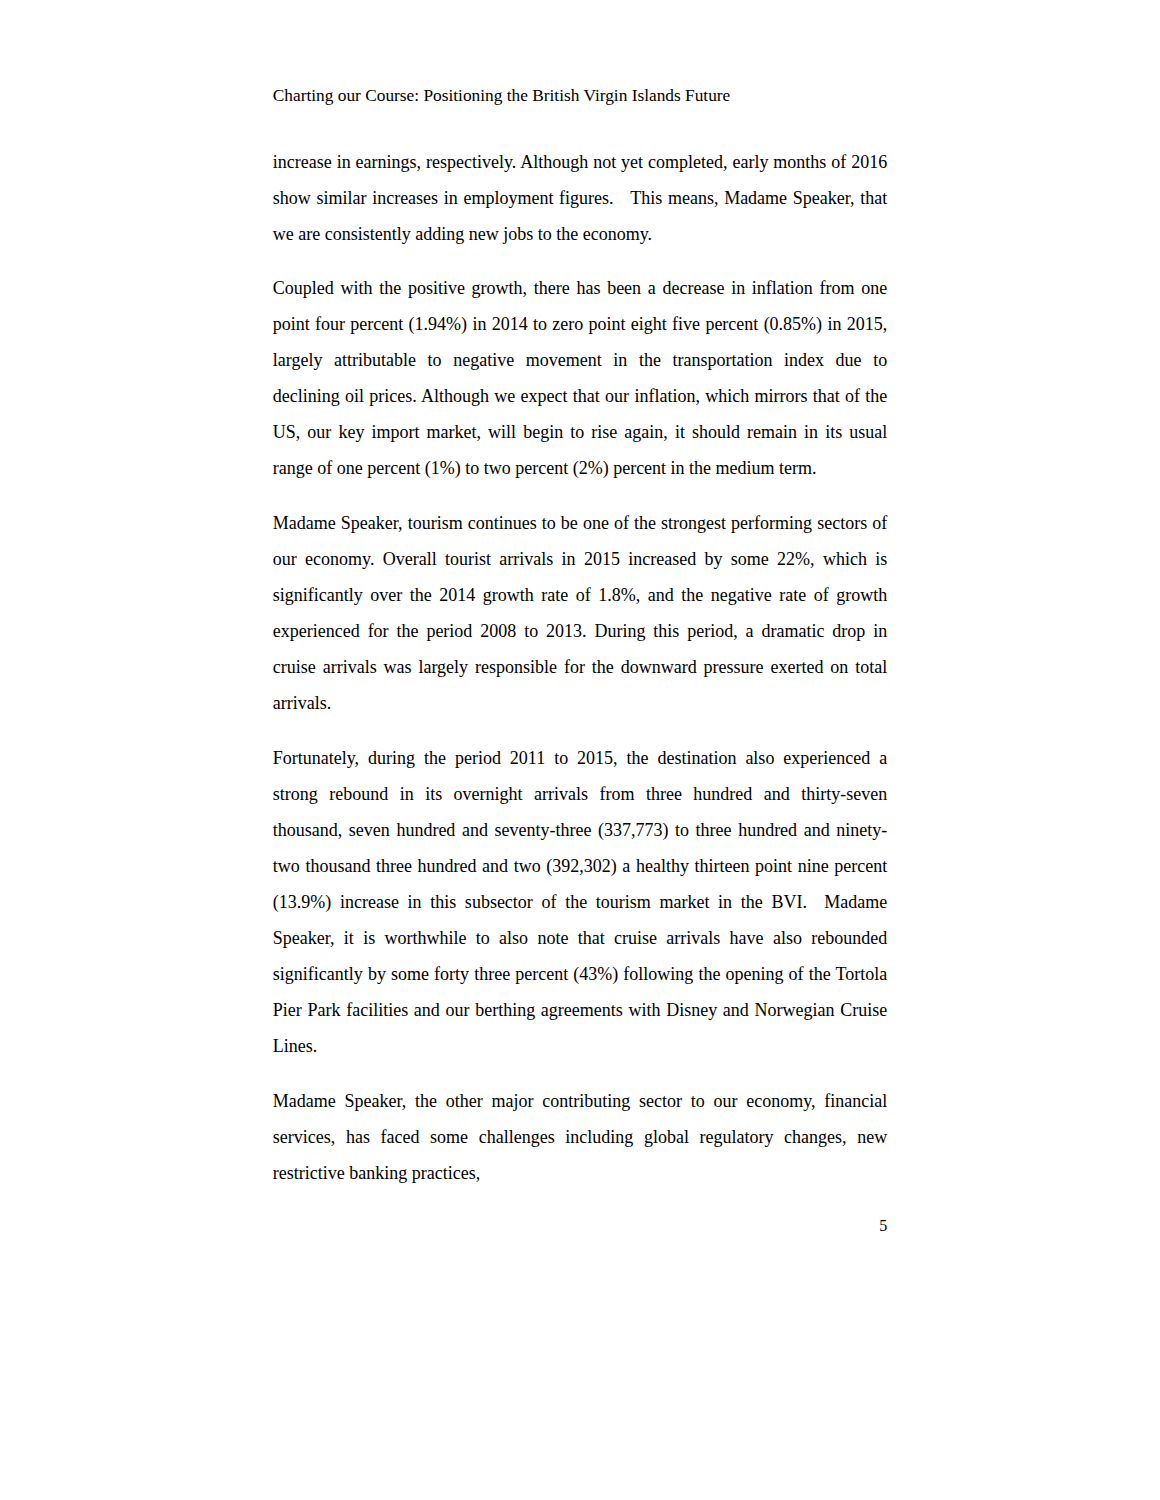Charting our Course: Positioning the British Virgin Islands Future
increase in earnings, respectively. Although not yet completed, early months of 2016 show similar increases in employment figures. This means, Madame Speaker, that we are consistently adding new jobs to the economy.
Coupled with the positive growth, there has been a decrease in inflation from one point four percent (1.94%) in 2014 to zero point eight five percent (0.85%) in 2015, largely attributable to negative movement in the transportation index due to declining oil prices. Although we expect that our inflation, which mirrors that of the US, our key import market, will begin to rise again, it should remain in its usual range of one percent (1%) to two percent (2%) percent in the medium term.
Madame Speaker, tourism continues to be one of the strongest performing sectors of our economy. Overall tourist arrivals in 2015 increased by some 22%, which is significantly over the 2014 growth rate of 1.8%, and the negative rate of growth experienced for the period 2008 to 2013. During this period, a dramatic drop in cruise arrivals was largely responsible for the downward pressure exerted on total arrivals.
Fortunately, during the period 2011 to 2015, the destination also experienced a strong rebound in its overnight arrivals from three hundred and thirty-seven thousand, seven hundred and seventy-three (337,773) to three hundred and ninety-two thousand three hundred and two (392,302) a healthy thirteen point nine percent (13.9%) increase in this subsector of the tourism market in the BVI. Madame Speaker, it is worthwhile to also note that cruise arrivals have also rebounded significantly by some forty three percent (43%) following the opening of the Tortola Pier Park facilities and our berthing agreements with Disney and Norwegian Cruise Lines.
Madame Speaker, the other major contributing sector to our economy, financial services, has faced some challenges including global regulatory changes, new restrictive banking practices,
5